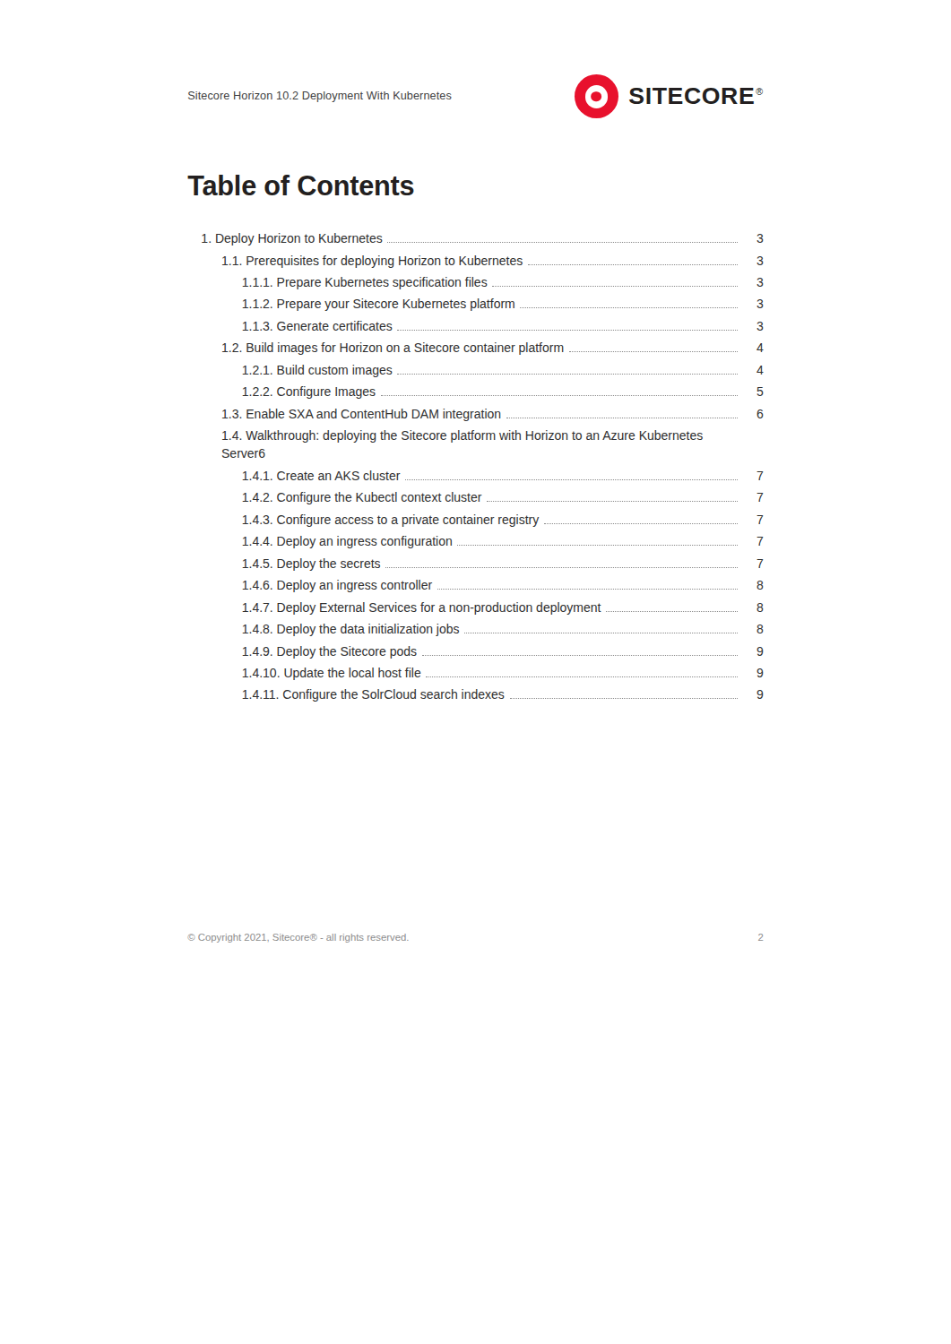Sitecore Horizon 10.2 Deployment With Kubernetes
SITECORE®
Table of Contents
1. Deploy Horizon to Kubernetes 3
1.1. Prerequisites for deploying Horizon to Kubernetes 3
1.1.1. Prepare Kubernetes specification files 3
1.1.2. Prepare your Sitecore Kubernetes platform 3
1.1.3. Generate certificates 3
1.2. Build images for Horizon on a Sitecore container platform 4
1.2.1. Build custom images 4
1.2.2. Configure Images 5
1.3. Enable SXA and ContentHub DAM integration 6
1.4. Walkthrough: deploying the Sitecore platform with Horizon to an Azure Kubernetes Server 6
1.4.1. Create an AKS cluster 7
1.4.2. Configure the Kubectl context cluster 7
1.4.3. Configure access to a private container registry 7
1.4.4. Deploy an ingress configuration 7
1.4.5. Deploy the secrets 7
1.4.6. Deploy an ingress controller 8
1.4.7. Deploy External Services for a non-production deployment 8
1.4.8. Deploy the data initialization jobs 8
1.4.9. Deploy the Sitecore pods 9
1.4.10. Update the local host file 9
1.4.11. Configure the SolrCloud search indexes 9
© Copyright 2021, Sitecore® - all rights reserved. 2